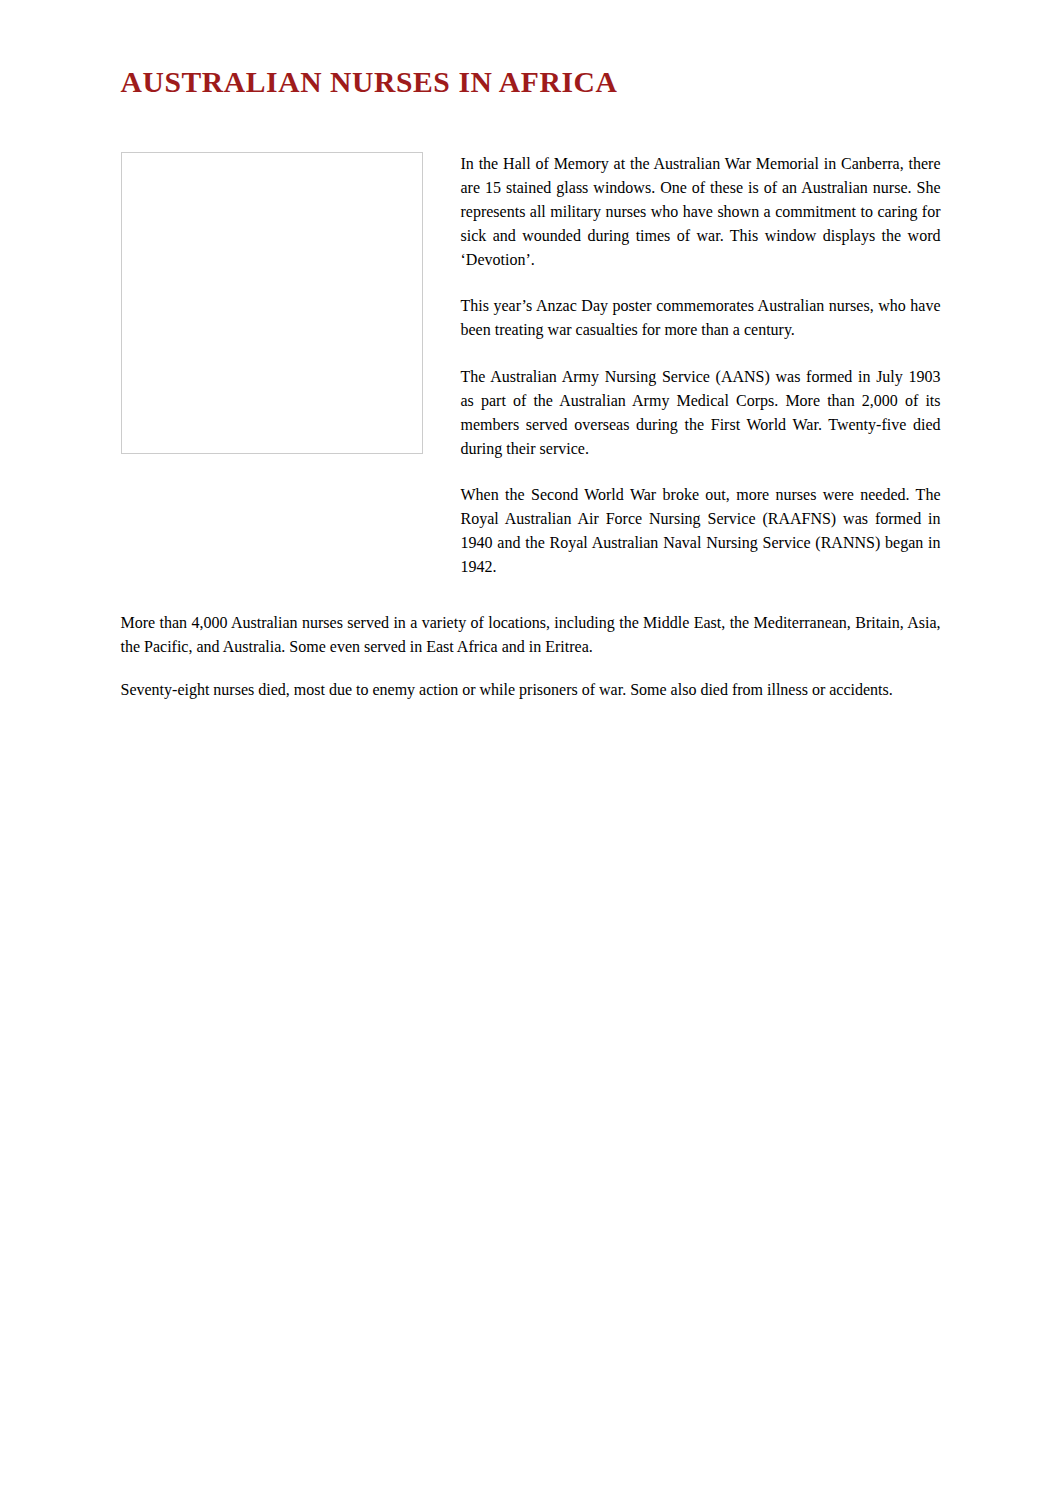AUSTRALIAN NURSES IN AFRICA
In the Hall of Memory at the Australian War Memorial in Canberra, there are 15 stained glass windows. One of these is of an Australian nurse. She represents all military nurses who have shown a commitment to caring for sick and wounded during times of war. This window displays the word ‘Devotion’.
This year’s Anzac Day poster commemorates Australian nurses, who have been treating war casualties for more than a century.
The Australian Army Nursing Service (AANS) was formed in July 1903 as part of the Australian Army Medical Corps. More than 2,000 of its members served overseas during the First World War. Twenty-five died during their service.
When the Second World War broke out, more nurses were needed. The Royal Australian Air Force Nursing Service (RAAFNS) was formed in 1940 and the Royal Australian Naval Nursing Service (RANNS) began in 1942.
More than 4,000 Australian nurses served in a variety of locations, including the Middle East, the Mediterranean, Britain, Asia, the Pacific, and Australia. Some even served in East Africa and in Eritrea.
Seventy-eight nurses died, most due to enemy action or while prisoners of war. Some also died from illness or accidents.